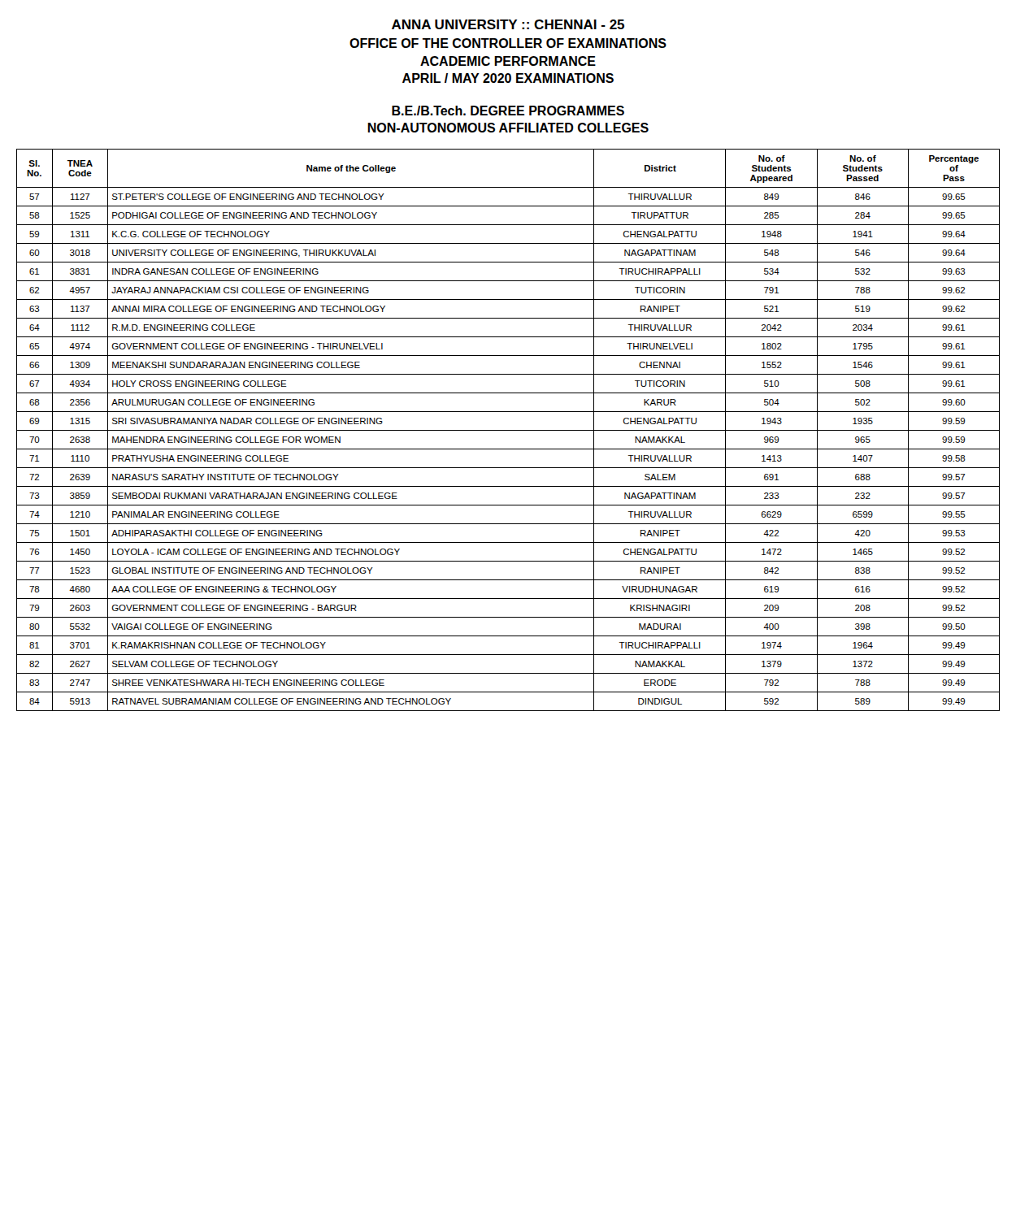ANNA UNIVERSITY :: CHENNAI - 25
OFFICE OF THE CONTROLLER OF EXAMINATIONS
ACADEMIC PERFORMANCE
APRIL / MAY 2020 EXAMINATIONS
B.E./B.Tech. DEGREE PROGRAMMES
NON-AUTONOMOUS AFFILIATED COLLEGES
| Sl. No. | TNEA Code | Name of the College | District | No. of Students Appeared | No. of Students Passed | Percentage of Pass |
| --- | --- | --- | --- | --- | --- | --- |
| 57 | 1127 | ST.PETER'S COLLEGE OF ENGINEERING AND TECHNOLOGY | THIRUVALLUR | 849 | 846 | 99.65 |
| 58 | 1525 | PODHIGAI COLLEGE OF ENGINEERING AND TECHNOLOGY | TIRUPATTUR | 285 | 284 | 99.65 |
| 59 | 1311 | K.C.G. COLLEGE OF TECHNOLOGY | CHENGALPATTU | 1948 | 1941 | 99.64 |
| 60 | 3018 | UNIVERSITY COLLEGE OF ENGINEERING, THIRUKKUVALAI | NAGAPATTINAM | 548 | 546 | 99.64 |
| 61 | 3831 | INDRA GANESAN COLLEGE OF ENGINEERING | TIRUCHIRAPPALLI | 534 | 532 | 99.63 |
| 62 | 4957 | JAYARAJ ANNAPACKIAM CSI COLLEGE OF ENGINEERING | TUTICORIN | 791 | 788 | 99.62 |
| 63 | 1137 | ANNAI MIRA COLLEGE OF ENGINEERING AND TECHNOLOGY | RANIPET | 521 | 519 | 99.62 |
| 64 | 1112 | R.M.D. ENGINEERING COLLEGE | THIRUVALLUR | 2042 | 2034 | 99.61 |
| 65 | 4974 | GOVERNMENT COLLEGE OF ENGINEERING - THIRUNELVELI | THIRUNELVELI | 1802 | 1795 | 99.61 |
| 66 | 1309 | MEENAKSHI SUNDARARAJAN ENGINEERING COLLEGE | CHENNAI | 1552 | 1546 | 99.61 |
| 67 | 4934 | HOLY CROSS ENGINEERING COLLEGE | TUTICORIN | 510 | 508 | 99.61 |
| 68 | 2356 | ARULMURUGAN COLLEGE OF ENGINEERING | KARUR | 504 | 502 | 99.60 |
| 69 | 1315 | SRI SIVASUBRAMANIYA NADAR COLLEGE OF ENGINEERING | CHENGALPATTU | 1943 | 1935 | 99.59 |
| 70 | 2638 | MAHENDRA ENGINEERING COLLEGE FOR WOMEN | NAMAKKAL | 969 | 965 | 99.59 |
| 71 | 1110 | PRATHYUSHA ENGINEERING COLLEGE | THIRUVALLUR | 1413 | 1407 | 99.58 |
| 72 | 2639 | NARASU'S SARATHY INSTITUTE OF TECHNOLOGY | SALEM | 691 | 688 | 99.57 |
| 73 | 3859 | SEMBODAI RUKMANI VARATHARAJAN ENGINEERING COLLEGE | NAGAPATTINAM | 233 | 232 | 99.57 |
| 74 | 1210 | PANIMALAR ENGINEERING COLLEGE | THIRUVALLUR | 6629 | 6599 | 99.55 |
| 75 | 1501 | ADHIPARASAKTHI COLLEGE OF ENGINEERING | RANIPET | 422 | 420 | 99.53 |
| 76 | 1450 | LOYOLA - ICAM COLLEGE OF ENGINEERING AND TECHNOLOGY | CHENGALPATTU | 1472 | 1465 | 99.52 |
| 77 | 1523 | GLOBAL INSTITUTE OF ENGINEERING AND TECHNOLOGY | RANIPET | 842 | 838 | 99.52 |
| 78 | 4680 | AAA COLLEGE OF ENGINEERING & TECHNOLOGY | VIRUDHUNAGAR | 619 | 616 | 99.52 |
| 79 | 2603 | GOVERNMENT COLLEGE OF ENGINEERING - BARGUR | KRISHNAGIRI | 209 | 208 | 99.52 |
| 80 | 5532 | VAIGAI COLLEGE OF ENGINEERING | MADURAI | 400 | 398 | 99.50 |
| 81 | 3701 | K.RAMAKRISHNAN COLLEGE OF TECHNOLOGY | TIRUCHIRAPPALLI | 1974 | 1964 | 99.49 |
| 82 | 2627 | SELVAM COLLEGE OF TECHNOLOGY | NAMAKKAL | 1379 | 1372 | 99.49 |
| 83 | 2747 | SHREE VENKATESHWARA HI-TECH ENGINEERING COLLEGE | ERODE | 792 | 788 | 99.49 |
| 84 | 5913 | RATNAVEL SUBRAMANIAM COLLEGE OF ENGINEERING AND TECHNOLOGY | DINDIGUL | 592 | 589 | 99.49 |